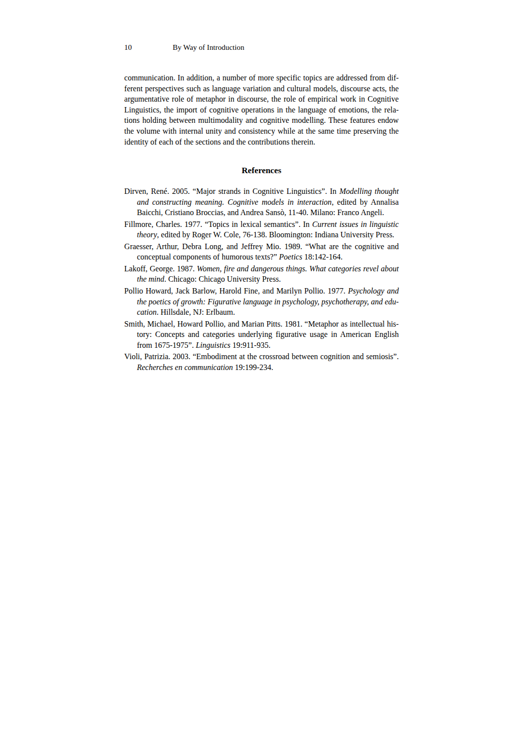10 By Way of Introduction
communication. In addition, a number of more specific topics are addressed from different perspectives such as language variation and cultural models, discourse acts, the argumentative role of metaphor in discourse, the role of empirical work in Cognitive Linguistics, the import of cognitive operations in the language of emotions, the relations holding between multimodality and cognitive modelling. These features endow the volume with internal unity and consistency while at the same time preserving the identity of each of the sections and the contributions therein.
References
Dirven, René. 2005. “Major strands in Cognitive Linguistics”. In Modelling thought and constructing meaning. Cognitive models in interaction, edited by Annalisa Baicchi, Cristiano Broccias, and Andrea Sansò, 11-40. Milano: Franco Angeli.
Fillmore, Charles. 1977. “Topics in lexical semantics”. In Current issues in linguistic theory, edited by Roger W. Cole, 76-138. Bloomington: Indiana University Press.
Graesser, Arthur, Debra Long, and Jeffrey Mio. 1989. “What are the cognitive and conceptual components of humorous texts?” Poetics 18:142-164.
Lakoff, George. 1987. Women, fire and dangerous things. What categories revel about the mind. Chicago: Chicago University Press.
Pollio Howard, Jack Barlow, Harold Fine, and Marilyn Pollio. 1977. Psychology and the poetics of growth: Figurative language in psychology, psychotherapy, and education. Hillsdale, NJ: Erlbaum.
Smith, Michael, Howard Pollio, and Marian Pitts. 1981. “Metaphor as intellectual history: Concepts and categories underlying figurative usage in American English from 1675-1975”. Linguistics 19:911-935.
Violi, Patrizia. 2003. “Embodiment at the crossroad between cognition and semiosis”. Recherches en communication 19:199-234.